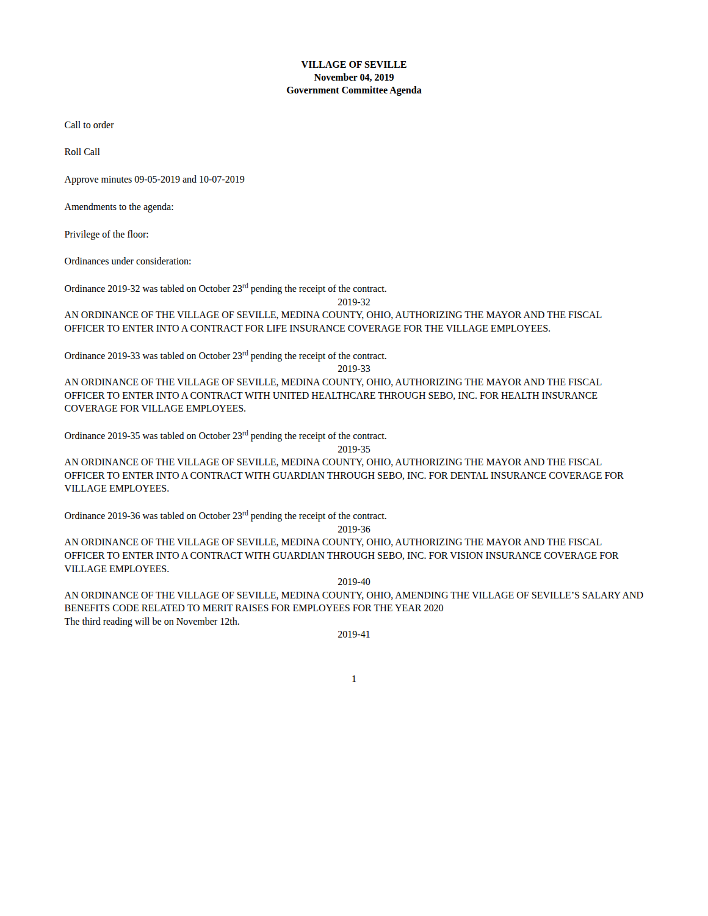VILLAGE OF SEVILLE
November 04, 2019
Government Committee Agenda
Call to order
Roll Call
Approve minutes 09-05-2019 and 10-07-2019
Amendments to the agenda:
Privilege of the floor:
Ordinances under consideration:
Ordinance 2019-32 was tabled on October 23rd pending the receipt of the contract.
2019-32
AN ORDINANCE OF THE VILLAGE OF SEVILLE, MEDINA COUNTY, OHIO, AUTHORIZING THE MAYOR AND THE FISCAL OFFICER TO ENTER INTO A CONTRACT FOR LIFE INSURANCE COVERAGE FOR THE VILLAGE EMPLOYEES.
Ordinance 2019-33 was tabled on October 23rd pending the receipt of the contract.
2019-33
AN ORDINANCE OF THE VILLAGE OF SEVILLE, MEDINA COUNTY, OHIO, AUTHORIZING THE MAYOR AND THE FISCAL OFFICER TO ENTER INTO A CONTRACT WITH UNITED HEALTHCARE THROUGH SEBO, INC. FOR HEALTH INSURANCE COVERAGE FOR VILLAGE EMPLOYEES.
Ordinance 2019-35 was tabled on October 23rd pending the receipt of the contract.
2019-35
AN ORDINANCE OF THE VILLAGE OF SEVILLE, MEDINA COUNTY, OHIO, AUTHORIZING THE MAYOR AND THE FISCAL OFFICER TO ENTER INTO A CONTRACT WITH GUARDIAN THROUGH SEBO, INC. FOR DENTAL INSURANCE COVERAGE FOR VILLAGE EMPLOYEES.
Ordinance 2019-36 was tabled on October 23rd pending the receipt of the contract.
2019-36
AN ORDINANCE OF THE VILLAGE OF SEVILLE, MEDINA COUNTY, OHIO, AUTHORIZING THE MAYOR AND THE FISCAL OFFICER TO ENTER INTO A CONTRACT WITH GUARDIAN THROUGH SEBO, INC. FOR VISION INSURANCE COVERAGE FOR VILLAGE EMPLOYEES.
2019-40
AN ORDINANCE OF THE VILLAGE OF SEVILLE, MEDINA COUNTY, OHIO, AMENDING THE VILLAGE OF SEVILLE’S SALARY AND BENEFITS CODE RELATED TO MERIT RAISES FOR EMPLOYEES FOR THE YEAR 2020
The third reading will be on November 12th.
2019-41
1